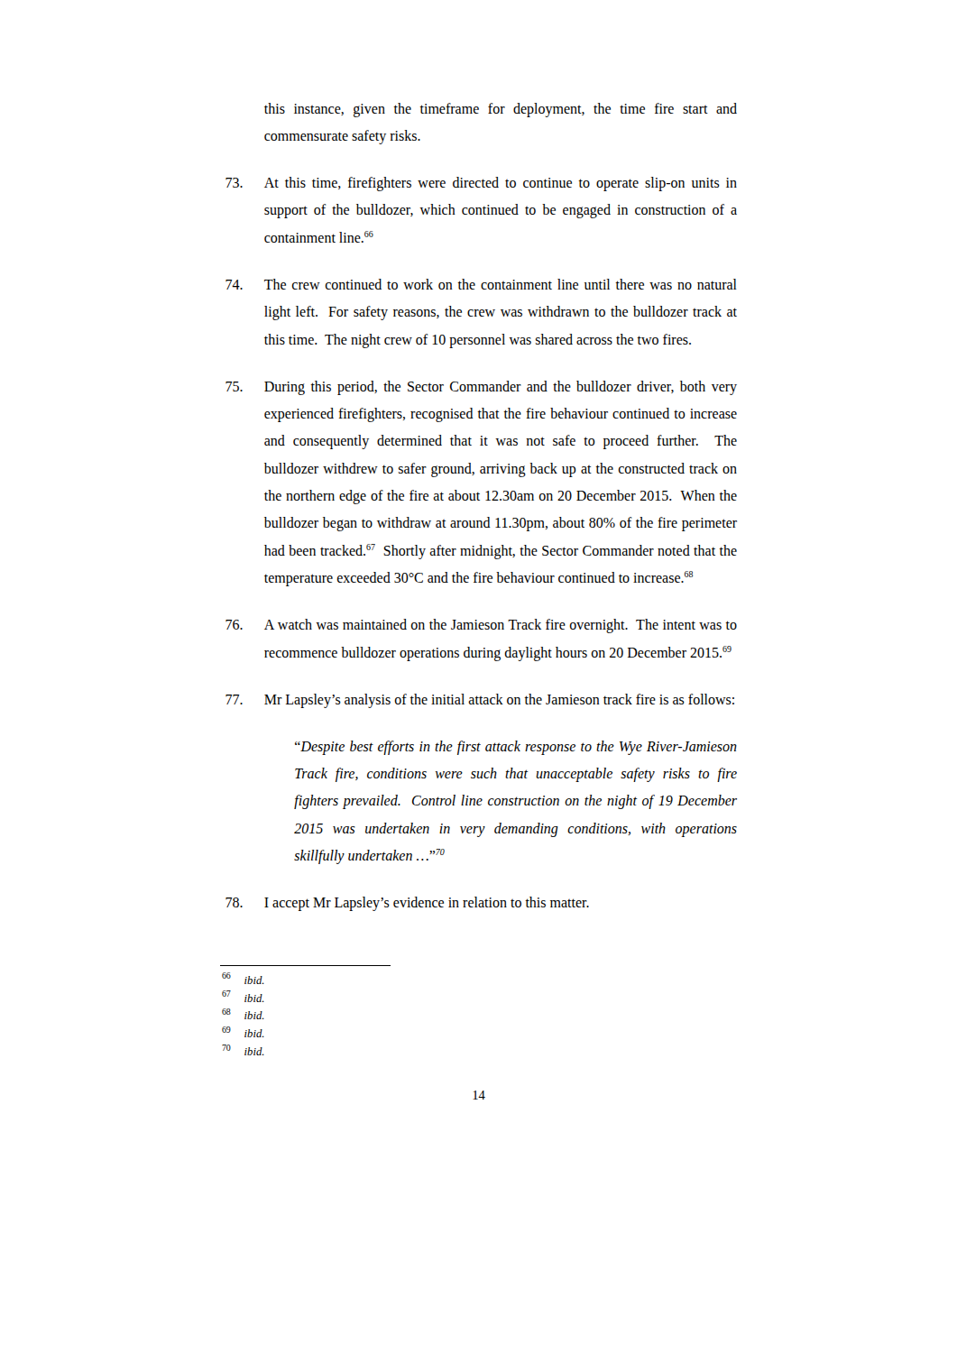this instance, given the timeframe for deployment, the time fire start and commensurate safety risks.
At this time, firefighters were directed to continue to operate slip-on units in support of the bulldozer, which continued to be engaged in construction of a containment line.66
The crew continued to work on the containment line until there was no natural light left. For safety reasons, the crew was withdrawn to the bulldozer track at this time. The night crew of 10 personnel was shared across the two fires.
During this period, the Sector Commander and the bulldozer driver, both very experienced firefighters, recognised that the fire behaviour continued to increase and consequently determined that it was not safe to proceed further. The bulldozer withdrew to safer ground, arriving back up at the constructed track on the northern edge of the fire at about 12.30am on 20 December 2015. When the bulldozer began to withdraw at around 11.30pm, about 80% of the fire perimeter had been tracked.67 Shortly after midnight, the Sector Commander noted that the temperature exceeded 30°C and the fire behaviour continued to increase.68
A watch was maintained on the Jamieson Track fire overnight. The intent was to recommence bulldozer operations during daylight hours on 20 December 2015.69
Mr Lapsley’s analysis of the initial attack on the Jamieson track fire is as follows:
“Despite best efforts in the first attack response to the Wye River-Jamieson Track fire, conditions were such that unacceptable safety risks to fire fighters prevailed. Control line construction on the night of 19 December 2015 was undertaken in very demanding conditions, with operations skillfully undertaken …”70
I accept Mr Lapsley’s evidence in relation to this matter.
ibid.
ibid.
ibid.
ibid.
ibid.
14